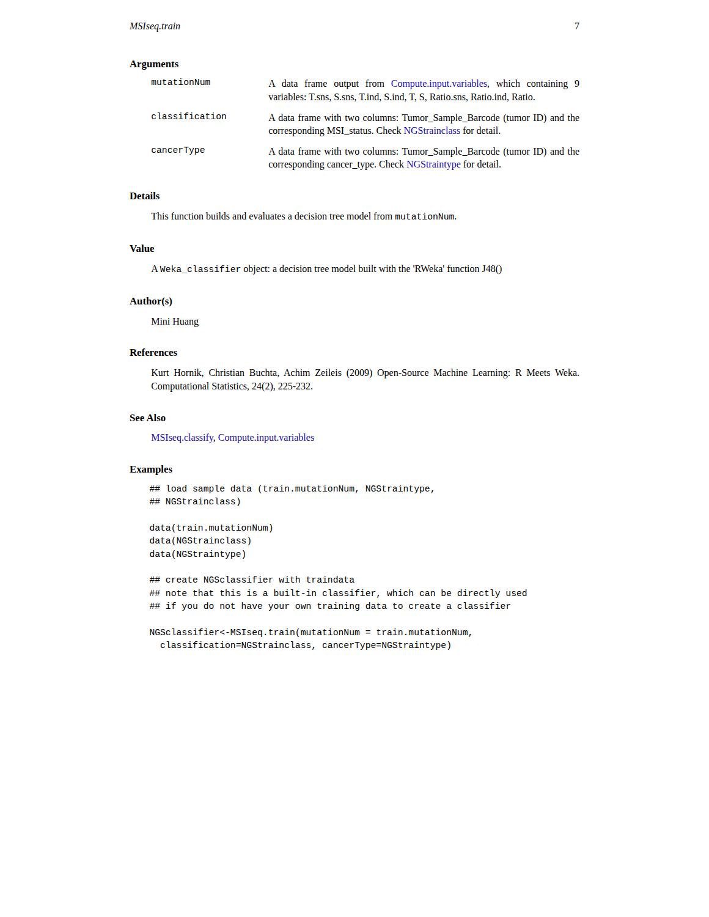MSIseq.train 7
Arguments
mutationNum
A data frame output from Compute.input.variables, which containing 9 variables: T.sns, S.sns, T.ind, S.ind, T, S, Ratio.sns, Ratio.ind, Ratio.
classification
A data frame with two columns: Tumor_Sample_Barcode (tumor ID) and the corresponding MSI_status. Check NGStrainclass for detail.
cancerType
A data frame with two columns: Tumor_Sample_Barcode (tumor ID) and the corresponding cancer_type. Check NGStraintype for detail.
Details
This function builds and evaluates a decision tree model from mutationNum.
Value
A Weka_classifier object: a decision tree model built with the 'RWeka' function J48()
Author(s)
Mini Huang
References
Kurt Hornik, Christian Buchta, Achim Zeileis (2009) Open-Source Machine Learning: R Meets Weka. Computational Statistics, 24(2), 225-232.
See Also
MSIseq.classify, Compute.input.variables
Examples
## load sample data (train.mutationNum, NGStraintype,
## NGStrainclass)

data(train.mutationNum)
data(NGStrainclass)
data(NGStraintype)

## create NGSclassifier with traindata
## note that this is a built-in classifier, which can be directly used
## if you do not have your own training data to create a classifier

NGSclassifier<-MSIseq.train(mutationNum = train.mutationNum,
  classification=NGStrainclass, cancerType=NGStraintype)